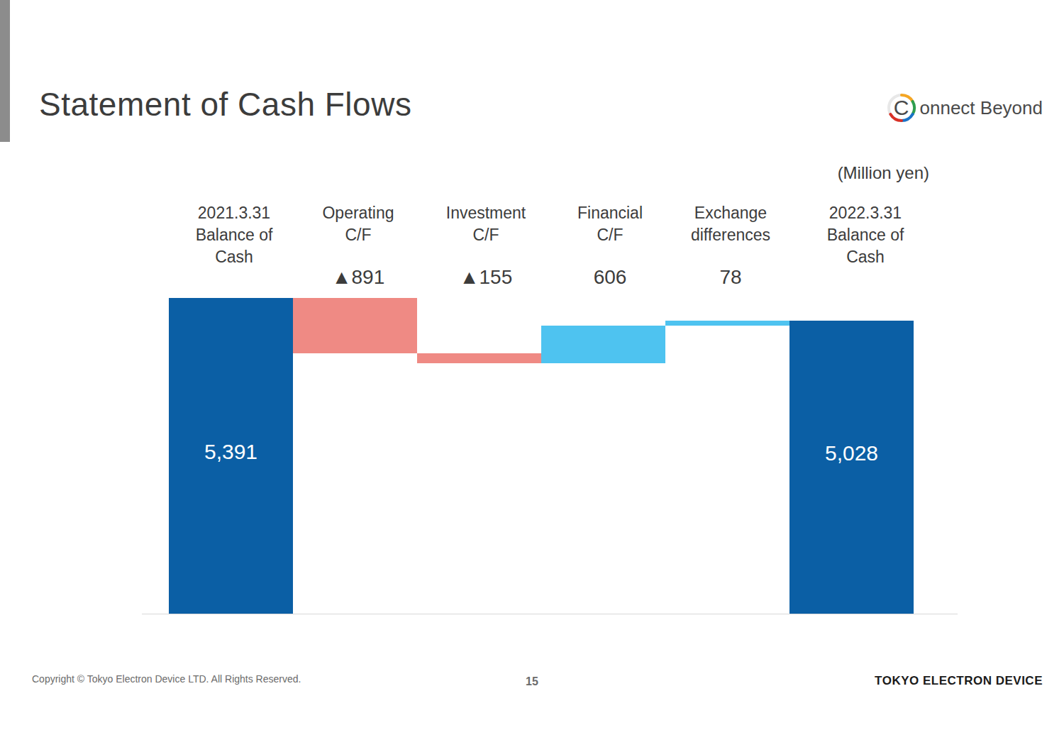Statement of Cash Flows
C
onnect Beyond
(Million yen)
2021.3.31
Balance of
Cash
Operating
C/F
▲891
Investment
C/F
▲155
Financial
C/F
606
Exchange
differences
78
2022.3.31
Balance of
Cash
5,391
5,028
Copyright © Tokyo Electron Device LTD. All Rights Reserved.
15
TOKYO ELECTRON DEVICE